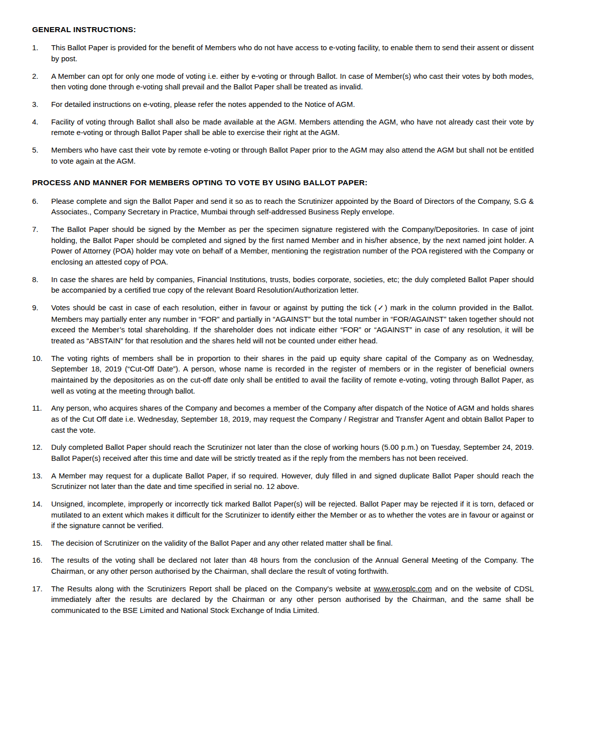GENERAL INSTRUCTIONS:
This Ballot Paper is provided for the benefit of Members who do not have access to e-voting facility, to enable them to send their assent or dissent by post.
A Member can opt for only one mode of voting i.e. either by e-voting or through Ballot. In case of Member(s) who cast their votes by both modes, then voting done through e-voting shall prevail and the Ballot Paper shall be treated as invalid.
For detailed instructions on e-voting, please refer the notes appended to the Notice of AGM.
Facility of voting through Ballot shall also be made available at the AGM. Members attending the AGM, who have not already cast their vote by remote e-voting or through Ballot Paper shall be able to exercise their right at the AGM.
Members who have cast their vote by remote e-voting or through Ballot Paper prior to the AGM may also attend the AGM but shall not be entitled to vote again at the AGM.
PROCESS AND MANNER FOR MEMBERS OPTING TO VOTE BY USING BALLOT PAPER:
Please complete and sign the Ballot Paper and send it so as to reach the Scrutinizer appointed by the Board of Directors of the Company, S.G & Associates., Company Secretary in Practice, Mumbai through self-addressed Business Reply envelope.
The Ballot Paper should be signed by the Member as per the specimen signature registered with the Company/Depositories. In case of joint holding, the Ballot Paper should be completed and signed by the first named Member and in his/her absence, by the next named joint holder. A Power of Attorney (POA) holder may vote on behalf of a Member, mentioning the registration number of the POA registered with the Company or enclosing an attested copy of POA.
In case the shares are held by companies, Financial Institutions, trusts, bodies corporate, societies, etc; the duly completed Ballot Paper should be accompanied by a certified true copy of the relevant Board Resolution/Authorization letter.
Votes should be cast in case of each resolution, either in favour or against by putting the tick (✓) mark in the column provided in the Ballot. Members may partially enter any number in “FOR” and partially in “AGAINST” but the total number in “FOR/AGAINST” taken together should not exceed the Member’s total shareholding. If the shareholder does not indicate either “FOR” or “AGAINST” in case of any resolution, it will be treated as “ABSTAIN” for that resolution and the shares held will not be counted under either head.
The voting rights of members shall be in proportion to their shares in the paid up equity share capital of the Company as on Wednesday, September 18, 2019 (“Cut-Off Date”). A person, whose name is recorded in the register of members or in the register of beneficial owners maintained by the depositories as on the cut-off date only shall be entitled to avail the facility of remote e-voting, voting through Ballot Paper, as well as voting at the meeting through ballot.
Any person, who acquires shares of the Company and becomes a member of the Company after dispatch of the Notice of AGM and holds shares as of the Cut Off date i.e. Wednesday, September 18, 2019, may request the Company / Registrar and Transfer Agent and obtain Ballot Paper to cast the vote.
Duly completed Ballot Paper should reach the Scrutinizer not later than the close of working hours (5.00 p.m.) on Tuesday, September 24, 2019. Ballot Paper(s) received after this time and date will be strictly treated as if the reply from the members has not been received.
A Member may request for a duplicate Ballot Paper, if so required. However, duly filled in and signed duplicate Ballot Paper should reach the Scrutinizer not later than the date and time specified in serial no. 12 above.
Unsigned, incomplete, improperly or incorrectly tick marked Ballot Paper(s) will be rejected. Ballot Paper may be rejected if it is torn, defaced or mutilated to an extent which makes it difficult for the Scrutinizer to identify either the Member or as to whether the votes are in favour or against or if the signature cannot be verified.
The decision of Scrutinizer on the validity of the Ballot Paper and any other related matter shall be final.
The results of the voting shall be declared not later than 48 hours from the conclusion of the Annual General Meeting of the Company. The Chairman, or any other person authorised by the Chairman, shall declare the result of voting forthwith.
The Results along with the Scrutinizers Report shall be placed on the Company’s website at www.erosplc.com and on the website of CDSL immediately after the results are declared by the Chairman or any other person authorised by the Chairman, and the same shall be communicated to the BSE Limited and National Stock Exchange of India Limited.